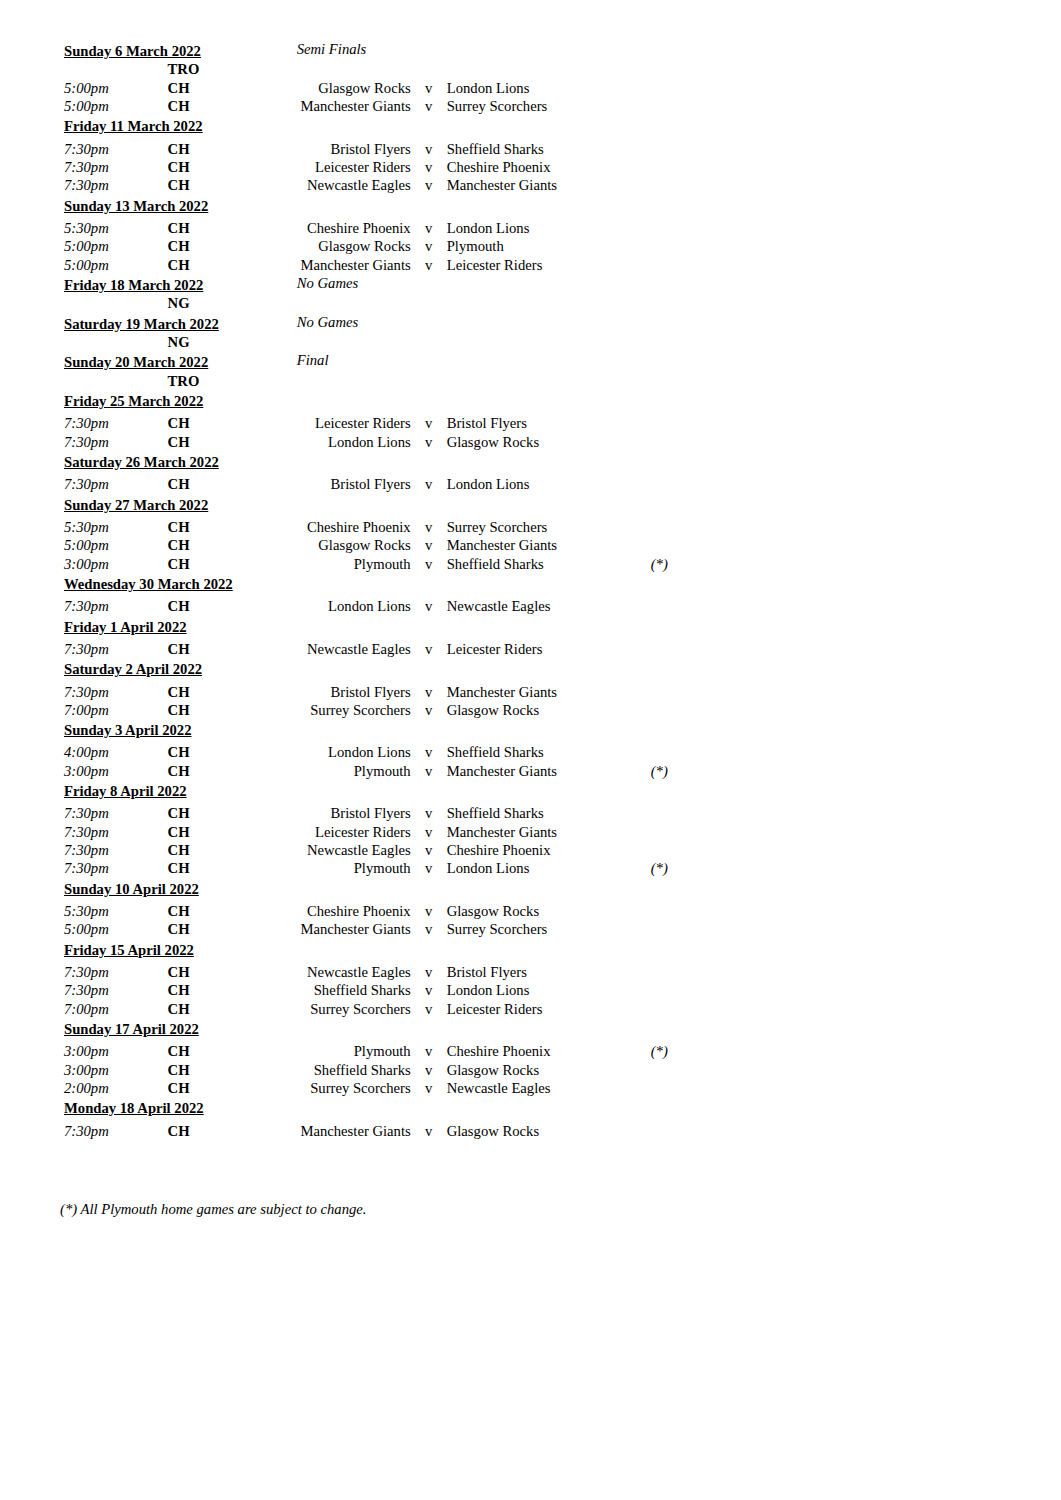| Sunday 6 March 2022 | Semi Finals | |
| | TRO | | |
| 5:00pm | CH | Glasgow Rocks | v | London Lions | |
| 5:00pm | CH | Manchester Giants | v | Surrey Scorchers | |
| Friday 11 March 2022 | | |
| 7:30pm | CH | Bristol Flyers | v | Sheffield Sharks | |
| 7:30pm | CH | Leicester Riders | v | Cheshire Phoenix | |
| 7:30pm | CH | Newcastle Eagles | v | Manchester Giants | |
| Sunday 13 March 2022 | | |
| 5:30pm | CH | Cheshire Phoenix | v | London Lions | |
| 5:00pm | CH | Glasgow Rocks | v | Plymouth | |
| 5:00pm | CH | Manchester Giants | v | Leicester Riders | |
| Friday 18 March 2022 | No Games | |
| | NG | | |
| Saturday 19 March 2022 | No Games | |
| | NG | | |
| Sunday 20 March 2022 | Final | |
| | TRO | | |
| Friday 25 March 2022 | | |
| 7:30pm | CH | Leicester Riders | v | Bristol Flyers | |
| 7:30pm | CH | London Lions | v | Glasgow Rocks | |
| Saturday 26 March 2022 | | |
| 7:30pm | CH | Bristol Flyers | v | London Lions | |
| Sunday 27 March 2022 | | |
| 5:30pm | CH | Cheshire Phoenix | v | Surrey Scorchers | |
| 5:00pm | CH | Glasgow Rocks | v | Manchester Giants | |
| 3:00pm | CH | Plymouth | v | Sheffield Sharks | (*) |
| Wednesday 30 March 2022 | | |
| 7:30pm | CH | London Lions | v | Newcastle Eagles | |
| Friday 1 April 2022 | | |
| 7:30pm | CH | Newcastle Eagles | v | Leicester Riders | |
| Saturday 2 April 2022 | | |
| 7:30pm | CH | Bristol Flyers | v | Manchester Giants | |
| 7:00pm | CH | Surrey Scorchers | v | Glasgow Rocks | |
| Sunday 3 April 2022 | | |
| 4:00pm | CH | London Lions | v | Sheffield Sharks | |
| 3:00pm | CH | Plymouth | v | Manchester Giants | (*) |
| Friday 8 April 2022 | | |
| 7:30pm | CH | Bristol Flyers | v | Sheffield Sharks | |
| 7:30pm | CH | Leicester Riders | v | Manchester Giants | |
| 7:30pm | CH | Newcastle Eagles | v | Cheshire Phoenix | |
| 7:30pm | CH | Plymouth | v | London Lions | (*) |
| Sunday 10 April 2022 | | |
| 5:30pm | CH | Cheshire Phoenix | v | Glasgow Rocks | |
| 5:00pm | CH | Manchester Giants | v | Surrey Scorchers | |
| Friday 15 April 2022 | | |
| 7:30pm | CH | Newcastle Eagles | v | Bristol Flyers | |
| 7:30pm | CH | Sheffield Sharks | v | London Lions | |
| 7:00pm | CH | Surrey Scorchers | v | Leicester Riders | |
| Sunday 17 April 2022 | | |
| 3:00pm | CH | Plymouth | v | Cheshire Phoenix | (*) |
| 3:00pm | CH | Sheffield Sharks | v | Glasgow Rocks | |
| 2:00pm | CH | Surrey Scorchers | v | Newcastle Eagles | |
| Monday 18 April 2022 | | |
| 7:30pm | CH | Manchester Giants | v | Glasgow Rocks | |
(*) All Plymouth home games are subject to change.